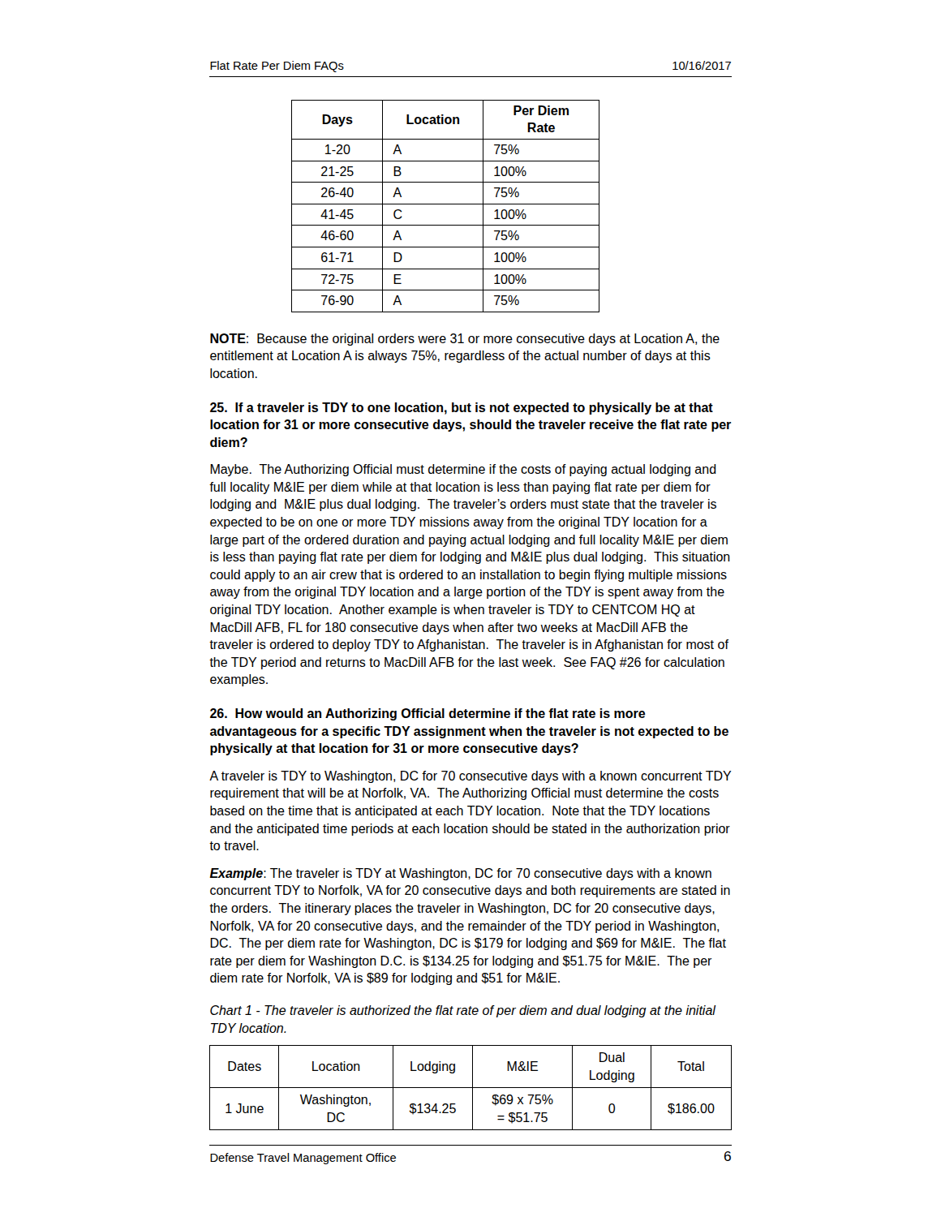Flat Rate Per Diem FAQs
10/16/2017
| Days | Location | Per Diem Rate |
| --- | --- | --- |
| 1-20 | A | 75% |
| 21-25 | B | 100% |
| 26-40 | A | 75% |
| 41-45 | C | 100% |
| 46-60 | A | 75% |
| 61-71 | D | 100% |
| 72-75 | E | 100% |
| 76-90 | A | 75% |
NOTE: Because the original orders were 31 or more consecutive days at Location A, the entitlement at Location A is always 75%, regardless of the actual number of days at this location.
25. If a traveler is TDY to one location, but is not expected to physically be at that location for 31 or more consecutive days, should the traveler receive the flat rate per diem?
Maybe. The Authorizing Official must determine if the costs of paying actual lodging and full locality M&IE per diem while at that location is less than paying flat rate per diem for lodging and M&IE plus dual lodging. The traveler’s orders must state that the traveler is expected to be on one or more TDY missions away from the original TDY location for a large part of the ordered duration and paying actual lodging and full locality M&IE per diem is less than paying flat rate per diem for lodging and M&IE plus dual lodging. This situation could apply to an air crew that is ordered to an installation to begin flying multiple missions away from the original TDY location and a large portion of the TDY is spent away from the original TDY location. Another example is when traveler is TDY to CENTCOM HQ at MacDill AFB, FL for 180 consecutive days when after two weeks at MacDill AFB the traveler is ordered to deploy TDY to Afghanistan. The traveler is in Afghanistan for most of the TDY period and returns to MacDill AFB for the last week. See FAQ #26 for calculation examples.
26. How would an Authorizing Official determine if the flat rate is more advantageous for a specific TDY assignment when the traveler is not expected to be physically at that location for 31 or more consecutive days?
A traveler is TDY to Washington, DC for 70 consecutive days with a known concurrent TDY requirement that will be at Norfolk, VA. The Authorizing Official must determine the costs based on the time that is anticipated at each TDY location. Note that the TDY locations and the anticipated time periods at each location should be stated in the authorization prior to travel.
Example: The traveler is TDY at Washington, DC for 70 consecutive days with a known concurrent TDY to Norfolk, VA for 20 consecutive days and both requirements are stated in the orders. The itinerary places the traveler in Washington, DC for 20 consecutive days, Norfolk, VA for 20 consecutive days, and the remainder of the TDY period in Washington, DC. The per diem rate for Washington, DC is $179 for lodging and $69 for M&IE. The flat rate per diem for Washington D.C. is $134.25 for lodging and $51.75 for M&IE. The per diem rate for Norfolk, VA is $89 for lodging and $51 for M&IE.
Chart 1 - The traveler is authorized the flat rate of per diem and dual lodging at the initial TDY location.
| Dates | Location | Lodging | M&IE | Dual Lodging | Total |
| --- | --- | --- | --- | --- | --- |
| 1 June | Washington, DC | $134.25 | $69 x 75% = $51.75 | 0 | $186.00 |
Defense Travel Management Office
6